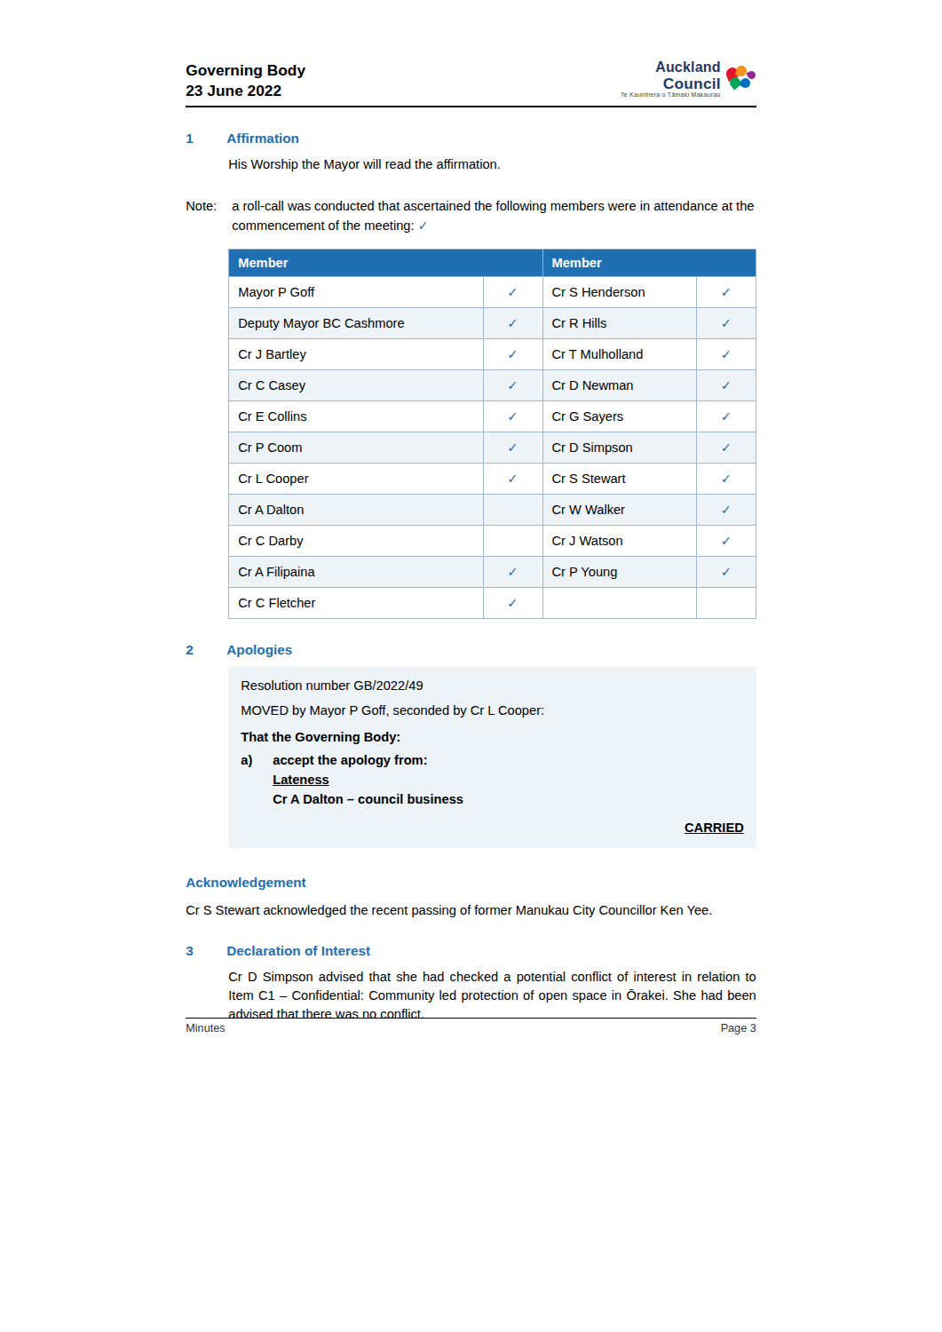Governing Body
23 June 2022
Auckland Council
Te Kaunihera o Tāmaki Makaurau
1
Affirmation
His Worship the Mayor will read the affirmation.
Note:
a roll-call was conducted that ascertained the following members were in attendance at the commencement of the meeting: ✓
| Member | Member |
| --- | --- |
| Mayor P Goff | ✓ | Cr S Henderson | ✓ |
| Deputy Mayor BC Cashmore | ✓ | Cr R Hills | ✓ |
| Cr J Bartley | ✓ | Cr T Mulholland | ✓ |
| Cr C Casey | ✓ | Cr D Newman | ✓ |
| Cr E Collins | ✓ | Cr G Sayers | ✓ |
| Cr P Coom | ✓ | Cr D Simpson | ✓ |
| Cr L Cooper | ✓ | Cr S Stewart | ✓ |
| Cr A Dalton | | Cr W Walker | ✓ |
| Cr C Darby | | Cr J Watson | ✓ |
| Cr A Filipaina | ✓ | Cr P Young | ✓ |
| Cr C Fletcher | ✓ | | |
2
Apologies
Resolution number GB/2022/49
MOVED by Mayor P Goff, seconded by Cr L Cooper:
That the Governing Body:
a)
accept the apology from:
Lateness
Cr A Dalton – council business
CARRIED
Acknowledgement
Cr S Stewart acknowledged the recent passing of former Manukau City Councillor Ken Yee.
3
Declaration of Interest
Cr D Simpson advised that she had checked a potential conflict of interest in relation to Item C1 – Confidential: Community led protection of open space in Ōrakei. She had been advised that there was no conflict.
Minutes
Page 3